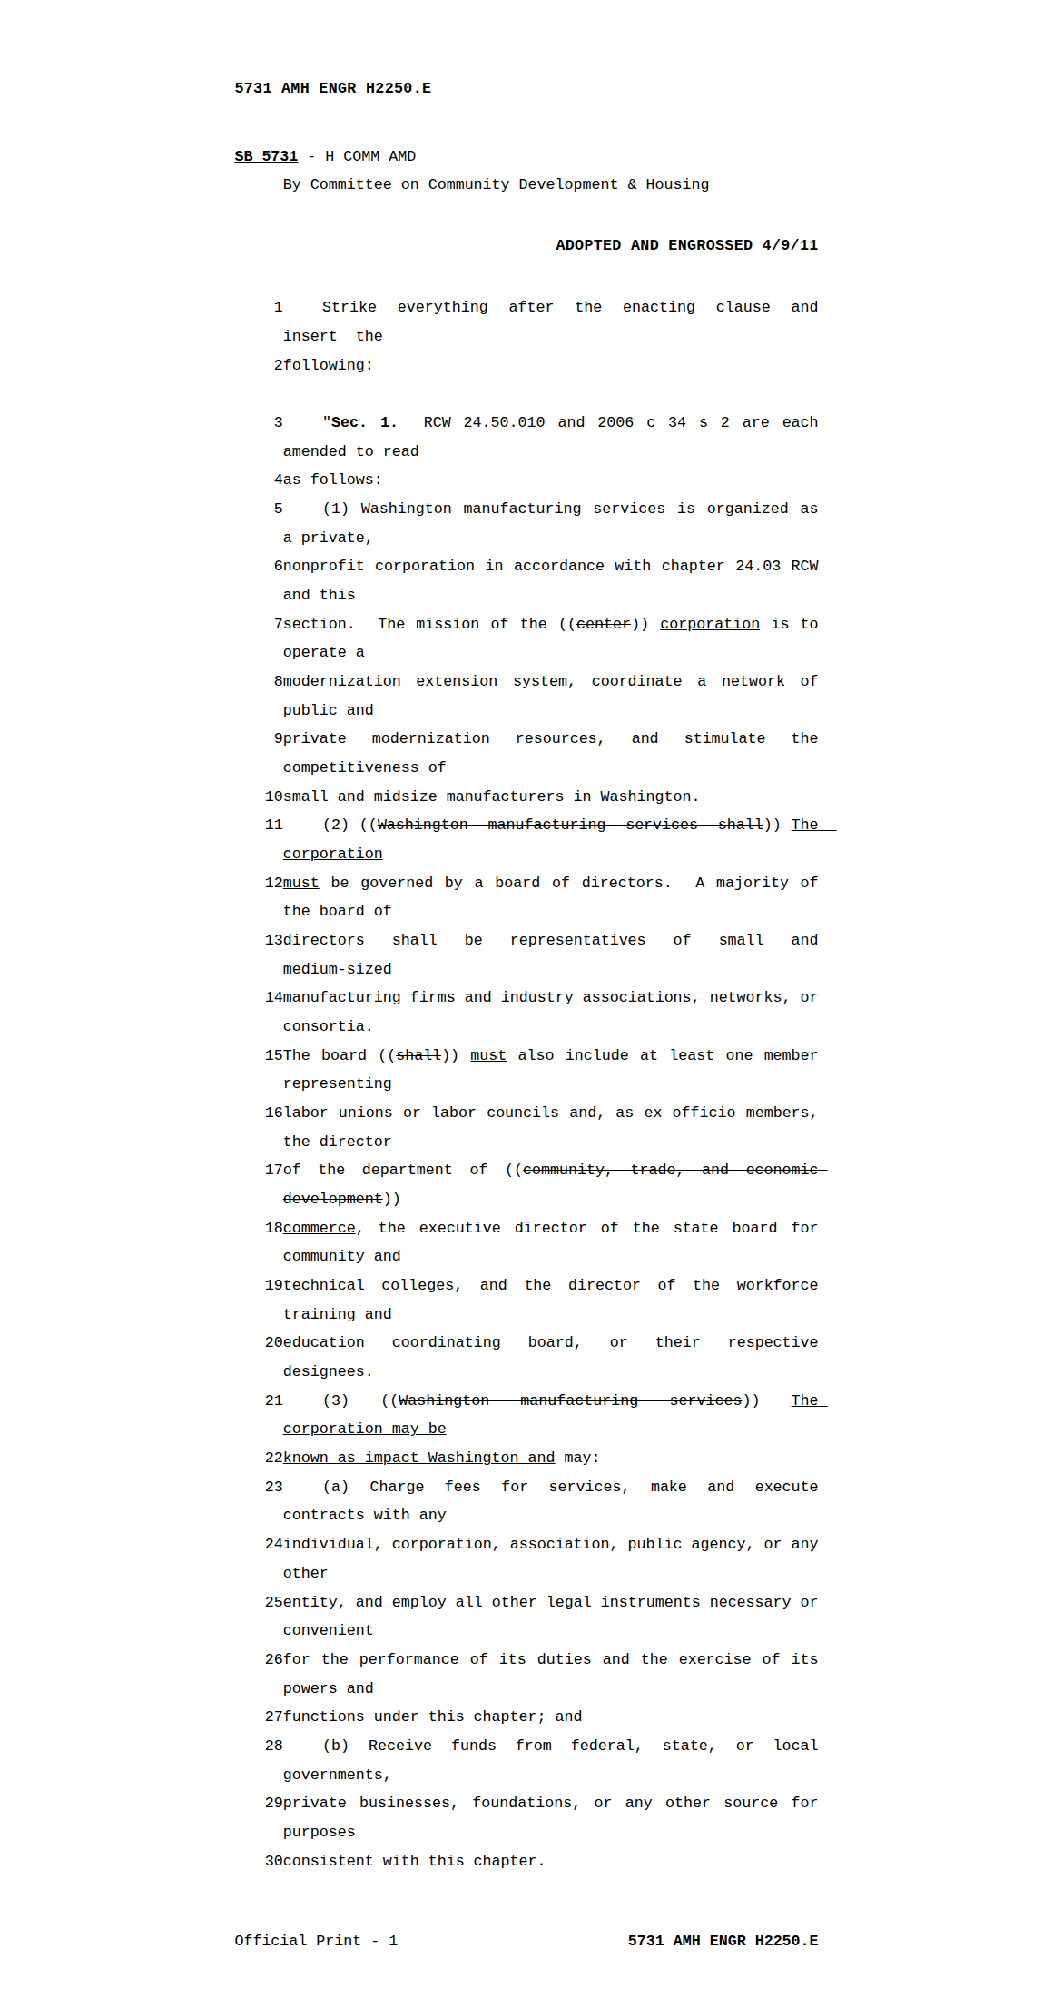5731 AMH ENGR H2250.E
SB 5731 - H COMM AMD
By Committee on Community Development & Housing
ADOPTED AND ENGROSSED 4/9/11
| 1 | Strike everything after the enacting clause and insert the |
| 2 | following: |
| 3 | " Sec. 1. RCW 24.50.010 and 2006 c 34 s 2 are each amended to read |
| 4 | as follows: |
| 5 | (1) Washington manufacturing services is organized as a private, |
| 6 | nonprofit corporation in accordance with chapter 24.03 RCW and this |
| 7 | section. The mission of the (( center )) corporation is to operate a |
| 8 | modernization extension system, coordinate a network of public and |
| 9 | private modernization resources, and stimulate the competitiveness of |
| 10 | small and midsize manufacturers in Washington. |
| 11 | (2) (( Washington manufacturing services shall )) The corporation |
| 12 | must be governed by a board of directors. A majority of the board of |
| 13 | directors shall be representatives of small and medium-sized |
| 14 | manufacturing firms and industry associations, networks, or consortia. |
| 15 | The board (( shall )) must also include at least one member representing |
| 16 | labor unions or labor councils and, as ex officio members, the director |
| 17 | of the department of (( community, trade, and economic development )) |
| 18 | commerce , the executive director of the state board for community and |
| 19 | technical colleges, and the director of the workforce training and |
| 20 | education coordinating board, or their respective designees. |
| 21 | (3) (( Washington manufacturing services )) The corporation may be |
| 22 | known as impact Washington and may: |
| 23 | (a) Charge fees for services, make and execute contracts with any |
| 24 | individual, corporation, association, public agency, or any other |
| 25 | entity, and employ all other legal instruments necessary or convenient |
| 26 | for the performance of its duties and the exercise of its powers and |
| 27 | functions under this chapter; and |
| 28 | (b) Receive funds from federal, state, or local governments, |
| 29 | private businesses, foundations, or any other source for purposes |
| 30 | consistent with this chapter. |
Official Print - 1 5731 AMH ENGR H2250.E